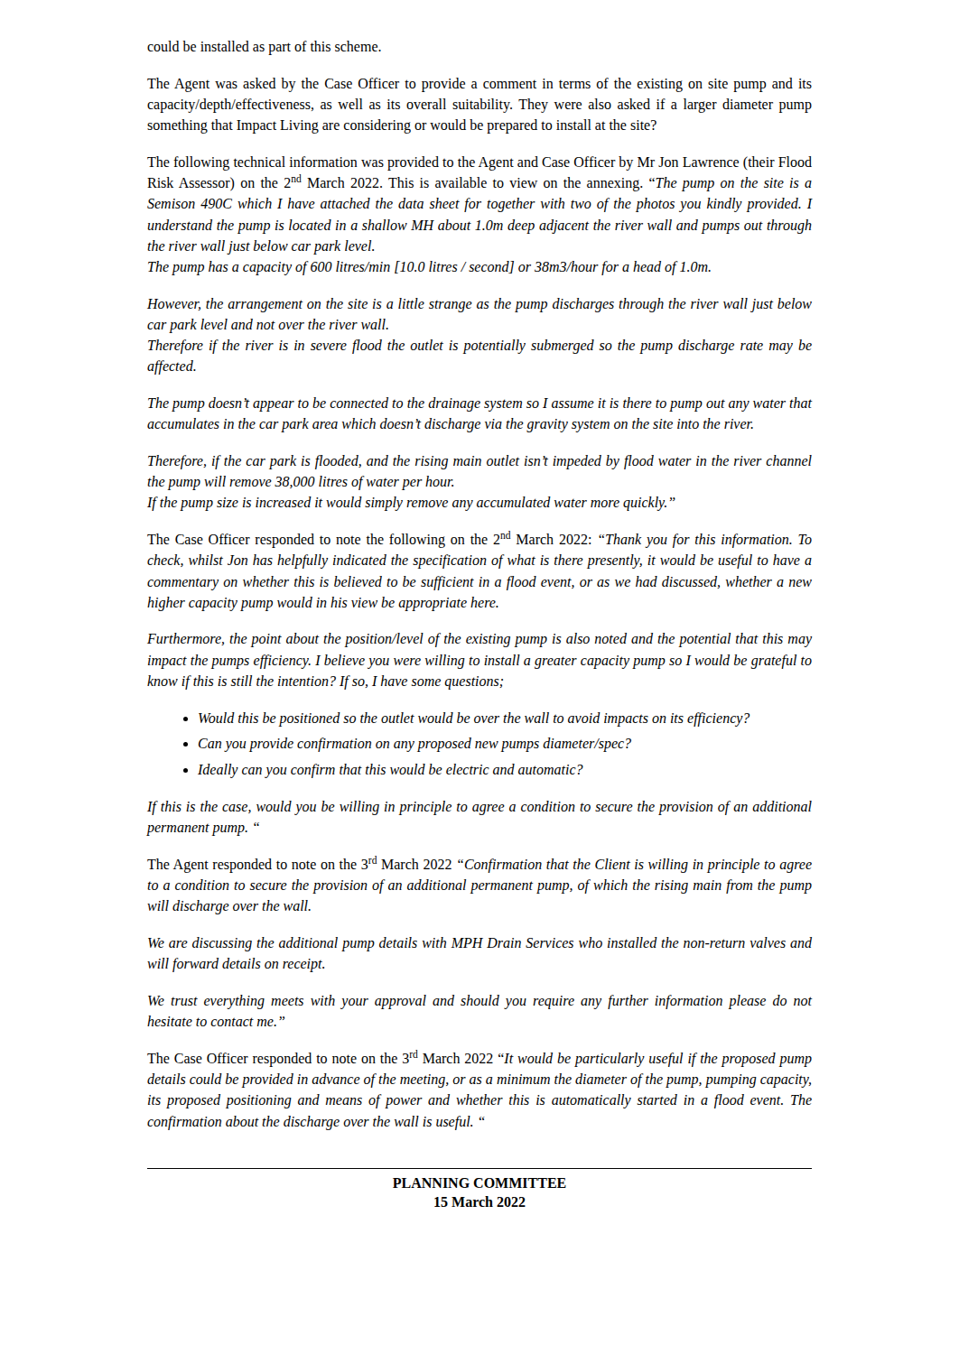could be installed as part of this scheme.
The Agent was asked by the Case Officer to provide a comment in terms of the existing on site pump and its capacity/depth/effectiveness, as well as its overall suitability. They were also asked if a larger diameter pump something that Impact Living are considering or would be prepared to install at the site?
The following technical information was provided to the Agent and Case Officer by Mr Jon Lawrence (their Flood Risk Assessor) on the 2nd March 2022. This is available to view on the annexing. “The pump on the site is a Semison 490C which I have attached the data sheet for together with two of the photos you kindly provided. I understand the pump is located in a shallow MH about 1.0m deep adjacent the river wall and pumps out through the river wall just below car park level.
The pump has a capacity of 600 litres/min [10.0 litres / second] or 38m3/hour for a head of 1.0m.
However, the arrangement on the site is a little strange as the pump discharges through the river wall just below car park level and not over the river wall.
Therefore if the river is in severe flood the outlet is potentially submerged so the pump discharge rate may be affected.
The pump doesn’t appear to be connected to the drainage system so I assume it is there to pump out any water that accumulates in the car park area which doesn’t discharge via the gravity system on the site into the river.
Therefore, if the car park is flooded, and the rising main outlet isn’t impeded by flood water in the river channel the pump will remove 38,000 litres of water per hour.
If the pump size is increased it would simply remove any accumulated water more quickly.”
The Case Officer responded to note the following on the 2nd March 2022: “Thank you for this information. To check, whilst Jon has helpfully indicated the specification of what is there presently, it would be useful to have a commentary on whether this is believed to be sufficient in a flood event, or as we had discussed, whether a new higher capacity pump would in his view be appropriate here.
Furthermore, the point about the position/level of the existing pump is also noted and the potential that this may impact the pumps efficiency. I believe you were willing to install a greater capacity pump so I would be grateful to know if this is still the intention? If so, I have some questions;
Would this be positioned so the outlet would be over the wall to avoid impacts on its efficiency?
Can you provide confirmation on any proposed new pumps diameter/spec?
Ideally can you confirm that this would be electric and automatic?
If this is the case, would you be willing in principle to agree a condition to secure the provision of an additional permanent pump. “
The Agent responded to note on the 3rd March 2022 “Confirmation that the Client is willing in principle to agree to a condition to secure the provision of an additional permanent pump, of which the rising main from the pump will discharge over the wall.
We are discussing the additional pump details with MPH Drain Services who installed the non-return valves and will forward details on receipt.
We trust everything meets with your approval and should you require any further information please do not hesitate to contact me.”
The Case Officer responded to note on the 3rd March 2022 “It would be particularly useful if the proposed pump details could be provided in advance of the meeting, or as a minimum the diameter of the pump, pumping capacity, its proposed positioning and means of power and whether this is automatically started in a flood event. The confirmation about the discharge over the wall is useful. “
PLANNING COMMITTEE
15 March 2022